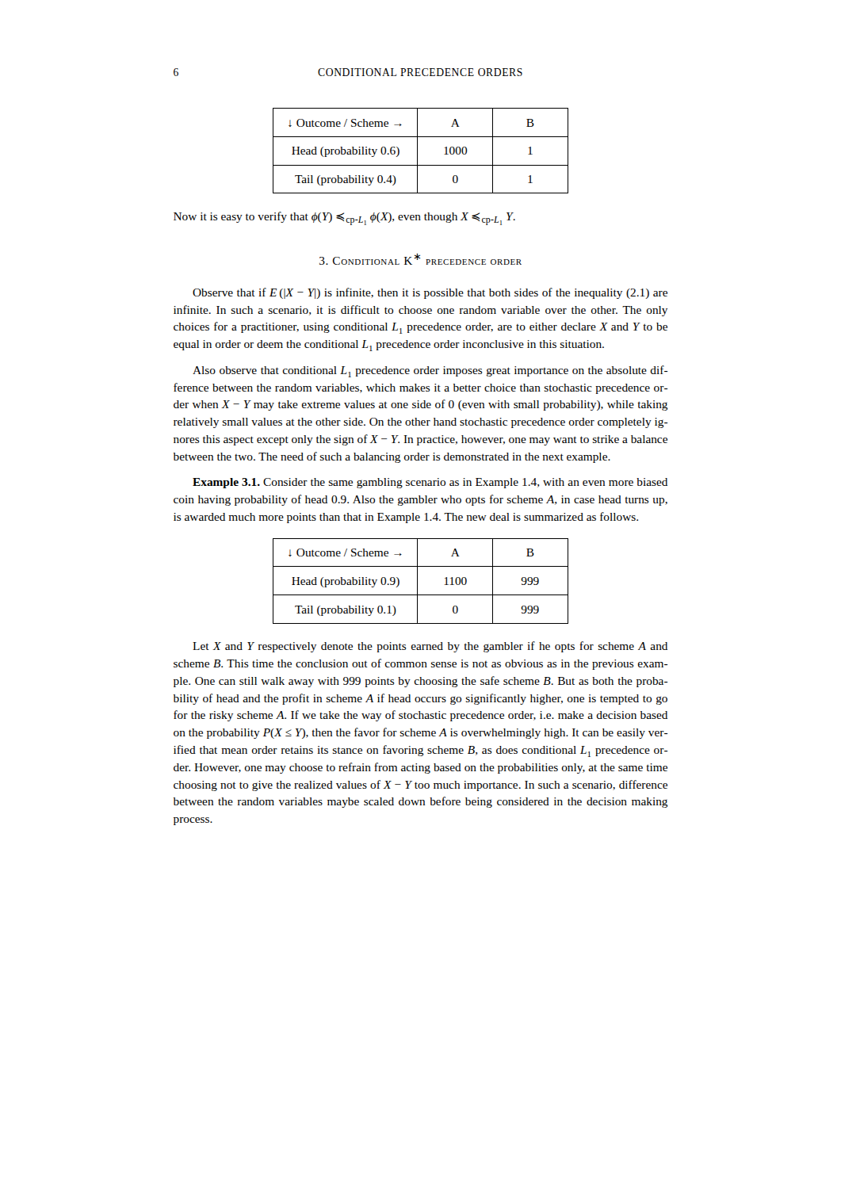6
CONDITIONAL PRECEDENCE ORDERS
| ↓ Outcome / Scheme → | A | B |
| Head (probability 0.6) | 1000 | 1 |
| Tail (probability 0.4) | 0 | 1 |
Now it is easy to verify that ϕ(Y) ≼cp-L1 ϕ(X), even though X ≼cp-L1 Y.
3. Conditional K∗ precedence order
Observe that if E (|X − Y|) is infinite, then it is possible that both sides of the inequality (2.1) are infinite. In such a scenario, it is difficult to choose one random variable over the other. The only choices for a practitioner, using conditional L1 precedence order, are to either declare X and Y to be equal in order or deem the conditional L1 precedence order inconclusive in this situation.
Also observe that conditional L1 precedence order imposes great importance on the absolute difference between the random variables, which makes it a better choice than stochastic precedence order when X − Y may take extreme values at one side of 0 (even with small probability), while taking relatively small values at the other side. On the other hand stochastic precedence order completely ignores this aspect except only the sign of X − Y. In practice, however, one may want to strike a balance between the two. The need of such a balancing order is demonstrated in the next example.
Example 3.1. Consider the same gambling scenario as in Example 1.4, with an even more biased coin having probability of head 0.9. Also the gambler who opts for scheme A, in case head turns up, is awarded much more points than that in Example 1.4. The new deal is summarized as follows.
| ↓ Outcome / Scheme → | A | B |
| Head (probability 0.9) | 1100 | 999 |
| Tail (probability 0.1) | 0 | 999 |
Let X and Y respectively denote the points earned by the gambler if he opts for scheme A and scheme B. This time the conclusion out of common sense is not as obvious as in the previous example. One can still walk away with 999 points by choosing the safe scheme B. But as both the probability of head and the profit in scheme A if head occurs go significantly higher, one is tempted to go for the risky scheme A. If we take the way of stochastic precedence order, i.e. make a decision based on the probability P(X ≤ Y), then the favor for scheme A is overwhelmingly high. It can be easily verified that mean order retains its stance on favoring scheme B, as does conditional L1 precedence order. However, one may choose to refrain from acting based on the probabilities only, at the same time choosing not to give the realized values of X − Y too much importance. In such a scenario, difference between the random variables maybe scaled down before being considered in the decision making process.